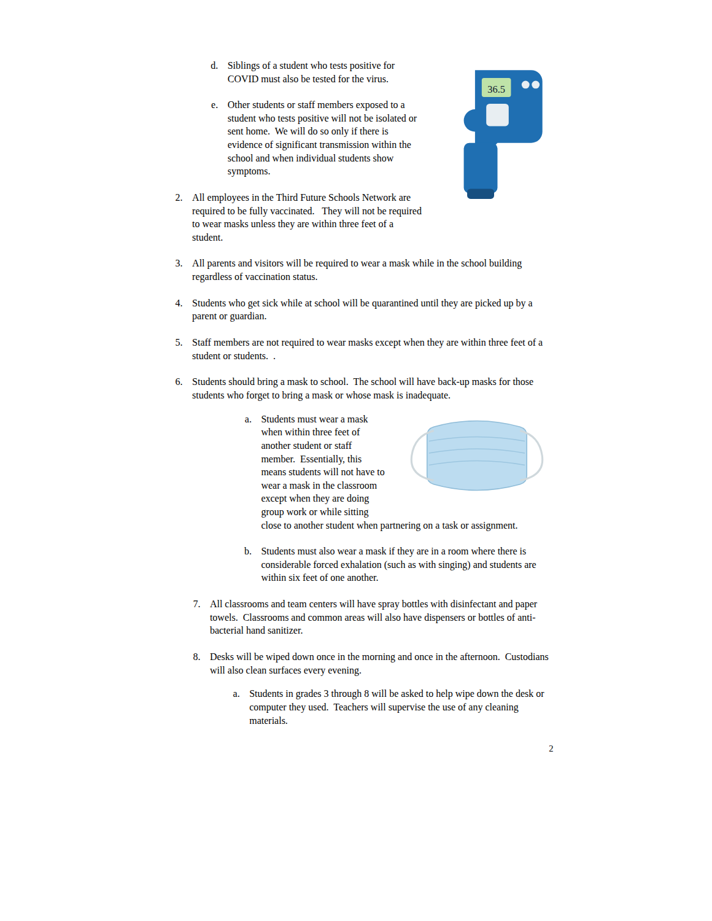Siblings of a student who tests positive for COVID must also be tested for the virus.
Other students or staff members exposed to a student who tests positive will not be isolated or sent home. We will do so only if there is evidence of significant transmission within the school and when individual students show symptoms.
All employees in the Third Future Schools Network are required to be fully vaccinated. They will not be required to wear masks unless they are within three feet of a student.
All parents and visitors will be required to wear a mask while in the school building regardless of vaccination status.
Students who get sick while at school will be quarantined until they are picked up by a parent or guardian.
Staff members are not required to wear masks except when they are within three feet of a student or students. .
Students should bring a mask to school. The school will have back-up masks for those students who forget to bring a mask or whose mask is inadequate.
Students must wear a mask when within three feet of another student or staff member. Essentially, this means students will not have to wear a mask in the classroom except when they are doing group work or while sitting close to another student when partnering on a task or assignment.
Students must also wear a mask if they are in a room where there is considerable forced exhalation (such as with singing) and students are within six feet of one another.
All classrooms and team centers will have spray bottles with disinfectant and paper towels. Classrooms and common areas will also have dispensers or bottles of anti-bacterial hand sanitizer.
Desks will be wiped down once in the morning and once in the afternoon. Custodians will also clean surfaces every evening.
Students in grades 3 through 8 will be asked to help wipe down the desk or computer they used. Teachers will supervise the use of any cleaning materials.
2